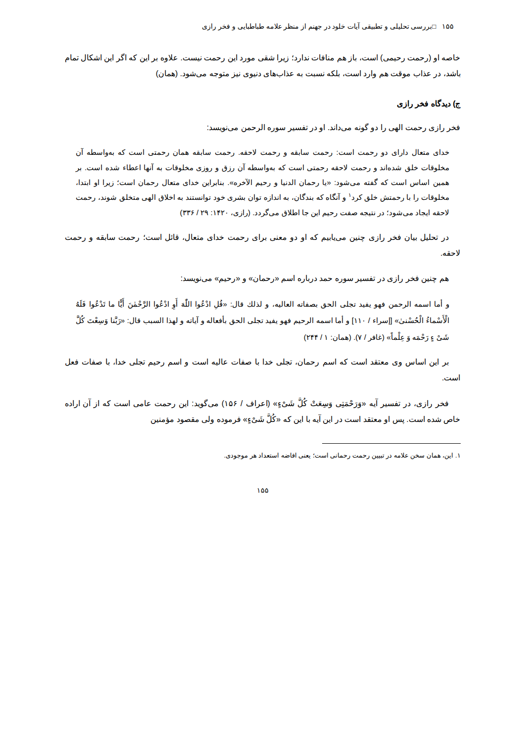۱۵۵ □ بررسی تحلیلی و تطبیقی آیات خلود در جهنم از منظر علامه طباطبایی و فخر رازی
خاصه او (رحمت رحیمی) است، باز هم منافات ندارد؛ زیرا شقی مورد این رحمت نیست. علاوه بر این که اگر این اشکال تمام باشد، در عذاب موقت هم وارد است، بلکه نسبت به عذاب‌های دنیوی نیز متوجه می‌شود. (همان)
ج) دیدگاه فخر رازی
فخر رازی رحمت الهی را دو گونه می‌داند. او در تفسیر سوره الرحمن می‌نویسد:
خدای متعال دارای دو رحمت است: رحمت سابقه و رحمت لاحقه. رحمت سابقه همان رحمتی است که به‌واسطه آن مخلوقات خلق شده‌اند و رحمت لاحقه رحمتی است که به‌واسطه آن رزق و روزی مخلوقات به آنها اعطاء شده است. بر همین اساس است که گفته می‌شود: «یا رحمان الدنیا و رحیم الآخره». بنابراین خدای متعال رحمان است؛ زیرا او ابتدا، مخلوقات را با رحمتش خلق کرد۱ و آنگاه که بندگان، به اندازه توان بشری خود توانستند به اخلاق الهی متخلق شوند، رحمت لاحقه ایجاد می‌شود؛ در نتیجه صفت رحیم این جا اطلاق می‌گردد. (رازی، ۱۴۲۰: ۲۹ / ۳۳۶)
در تحلیل بیان فخر رازی چنین می‌یابیم که او دو معنی برای رحمت خدای متعال، قائل است؛ رحمت سابقه و رحمت لاحقه.
هم چنین فخر رازی در تفسیر سوره حمد درباره اسم «رحمان» و «رحیم» می‌نویسد:
و أما اسمه الرحمن فهو یفید تجلی الحق بصفاته العالیه، و لذلك قال: «قُلِ ادْعُوا اللّٰهَ أَوِ ادْعُوا الرَّحْمٰنَ أَیًّا ما تَدْعُوا فَلَهُ الْأَسْماءُ الْحُسْنیٰ» [إسراء / ۱۱۰] و أما اسمه الرحیم فهو یفید تجلی الحق بأفعاله و آیاته و لهذا السبب قال: «رَبَّنا وَسِعْتَ کُلَّ شَیْ ءٍ رَحْمَه وَ عِلْماً» (غافر / ۷). (همان: ۱ / ۲۴۴)
بر این اساس وی معتقد است که اسم رحمان، تجلی خدا با صفات عالیه است و اسم رحیم تجلی خدا، با صفات فعل است.
فخر رازی، در تفسیر آیه «وَرَحْمَتِی وَسِعَتْ کُلَّ شَیْءٍ» (اعراف / ۱۵۶) می‌گوید: این رحمت عامی است که از آن اراده خاص شده است. پس او معتقد است در این آیه با این که «کُلَّ شَیْءٍ» فرموده ولی مقصود مؤمنین
۱. این، همان سخن علامه در تبیین رحمت رحمانی است؛ یعنی افاضه استعداد هر موجودی.
۱۵۵